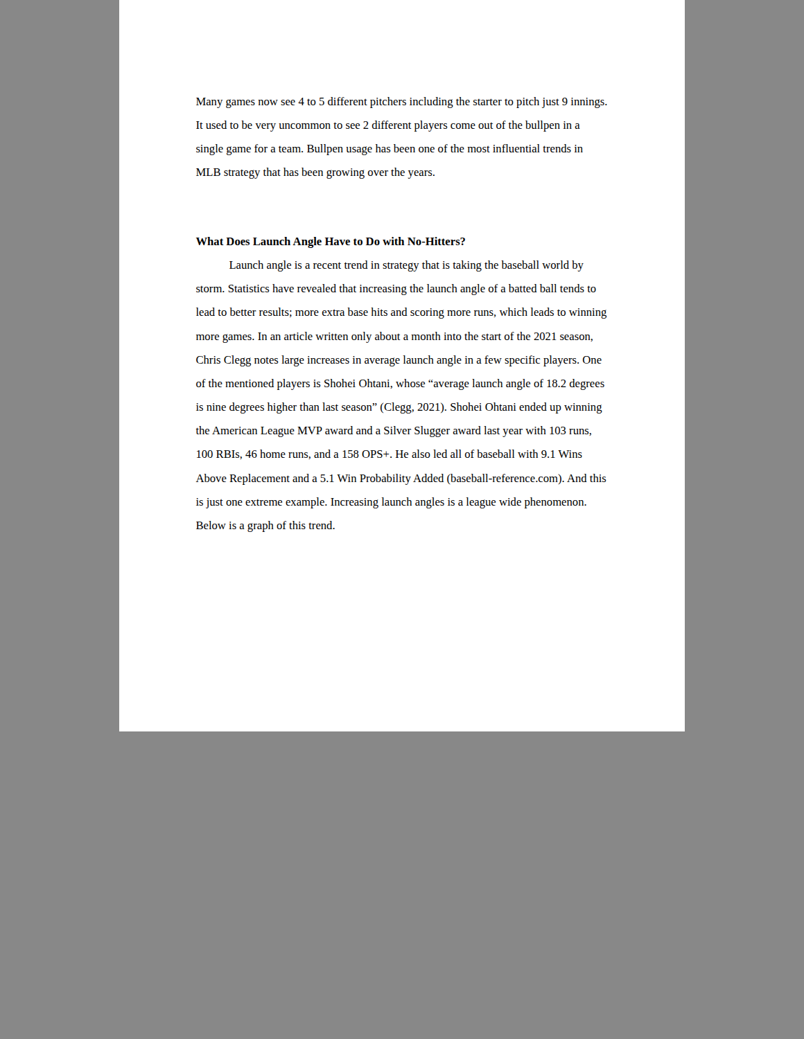Many games now see 4 to 5 different pitchers including the starter to pitch just 9 innings. It used to be very uncommon to see 2 different players come out of the bullpen in a single game for a team. Bullpen usage has been one of the most influential trends in MLB strategy that has been growing over the years.
What Does Launch Angle Have to Do with No-Hitters?
Launch angle is a recent trend in strategy that is taking the baseball world by storm. Statistics have revealed that increasing the launch angle of a batted ball tends to lead to better results; more extra base hits and scoring more runs, which leads to winning more games. In an article written only about a month into the start of the 2021 season, Chris Clegg notes large increases in average launch angle in a few specific players. One of the mentioned players is Shohei Ohtani, whose “average launch angle of 18.2 degrees is nine degrees higher than last season” (Clegg, 2021). Shohei Ohtani ended up winning the American League MVP award and a Silver Slugger award last year with 103 runs, 100 RBIs, 46 home runs, and a 158 OPS+. He also led all of baseball with 9.1 Wins Above Replacement and a 5.1 Win Probability Added (baseball-reference.com). And this is just one extreme example. Increasing launch angles is a league wide phenomenon. Below is a graph of this trend.